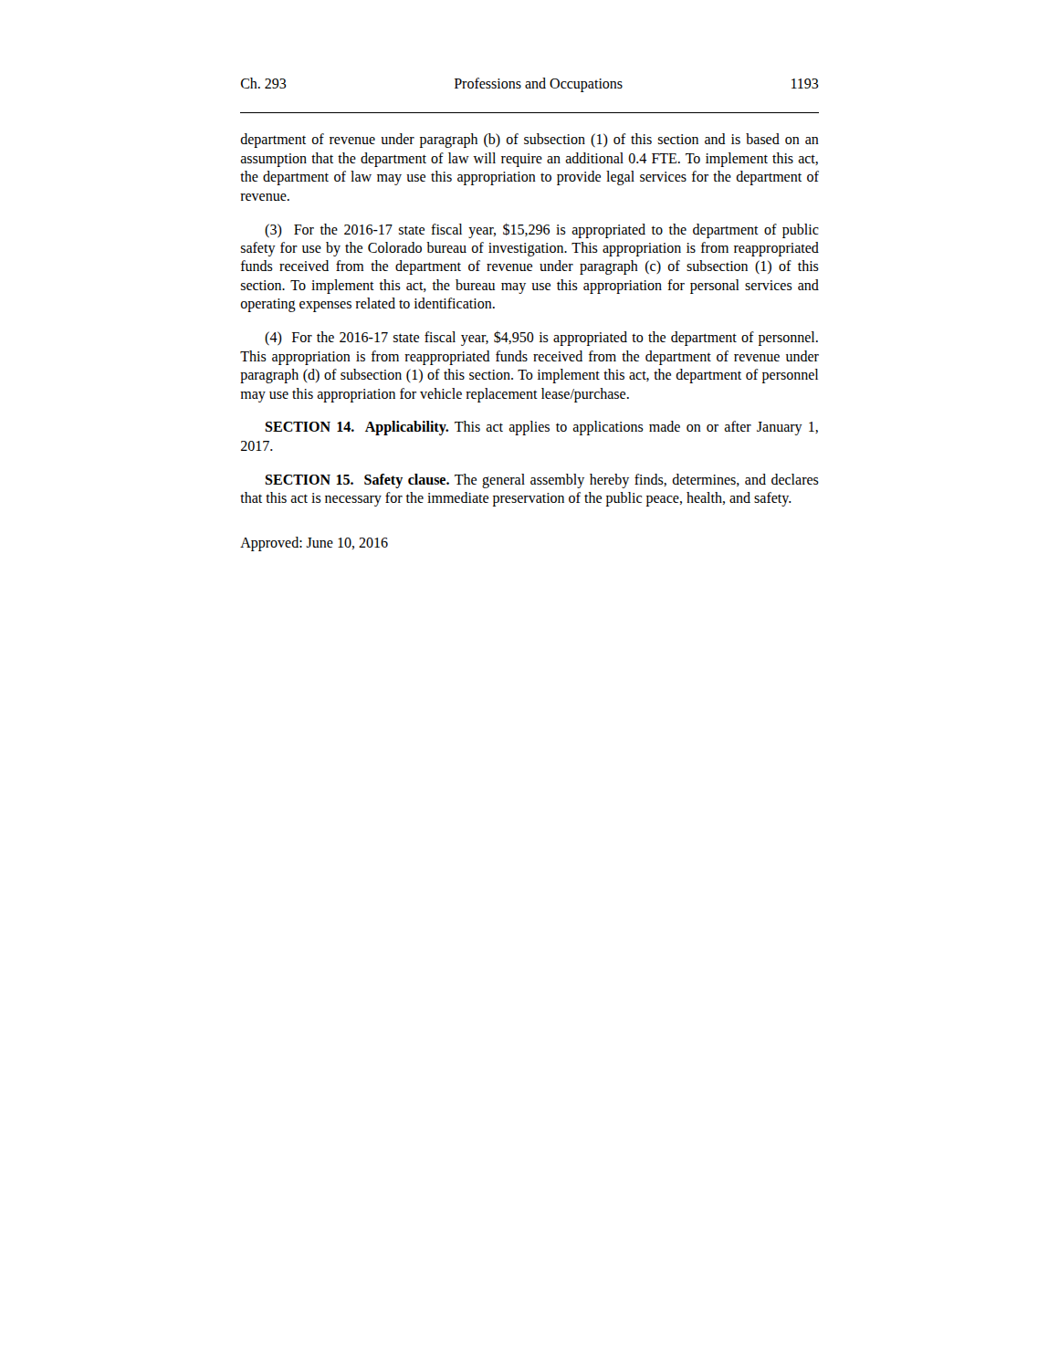Ch. 293
Professions and Occupations
1193
department of revenue under paragraph (b) of subsection (1) of this section and is based on an assumption that the department of law will require an additional 0.4 FTE. To implement this act, the department of law may use this appropriation to provide legal services for the department of revenue.
(3) For the 2016-17 state fiscal year, $15,296 is appropriated to the department of public safety for use by the Colorado bureau of investigation. This appropriation is from reappropriated funds received from the department of revenue under paragraph (c) of subsection (1) of this section. To implement this act, the bureau may use this appropriation for personal services and operating expenses related to identification.
(4) For the 2016-17 state fiscal year, $4,950 is appropriated to the department of personnel. This appropriation is from reappropriated funds received from the department of revenue under paragraph (d) of subsection (1) of this section. To implement this act, the department of personnel may use this appropriation for vehicle replacement lease/purchase.
SECTION 14. Applicability. This act applies to applications made on or after January 1, 2017.
SECTION 15. Safety clause. The general assembly hereby finds, determines, and declares that this act is necessary for the immediate preservation of the public peace, health, and safety.
Approved: June 10, 2016